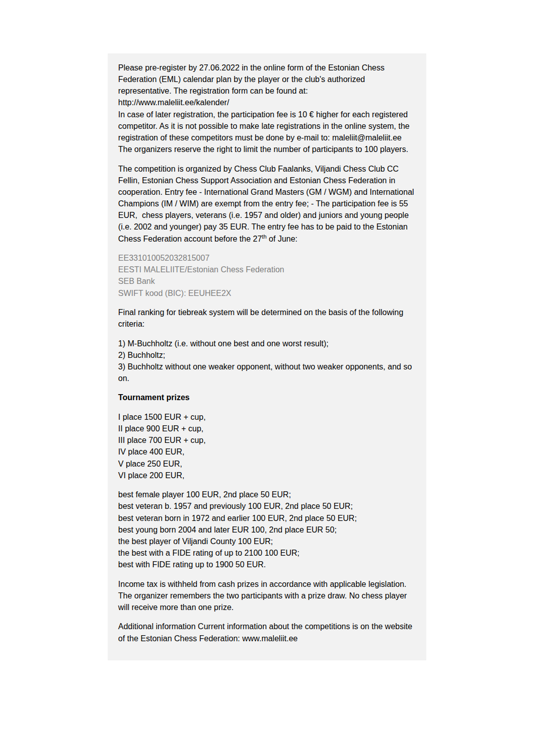Please pre-register by 27.06.2022 in the online form of the Estonian Chess Federation (EML) calendar plan by the player or the club's authorized representative. The registration form can be found at: http://www.maleliit.ee/kalender/
In case of later registration, the participation fee is 10 € higher for each registered competitor. As it is not possible to make late registrations in the online system, the registration of these competitors must be done by e-mail to: maleliit@maleliit.ee The organizers reserve the right to limit the number of participants to 100 players.
The competition is organized by Chess Club Faalanks, Viljandi Chess Club CC Fellin, Estonian Chess Support Association and Estonian Chess Federation in cooperation. Entry fee - International Grand Masters (GM / WGM) and International Champions (IM / WIM) are exempt from the entry fee; - The participation fee is 55 EUR, chess players, veterans (i.e. 1957 and older) and juniors and young people (i.e. 2002 and younger) pay 35 EUR. The entry fee has to be paid to the Estonian Chess Federation account before the 27th of June:
EE331010052032815007
EESTI MALELIITE/Estonian Chess Federation
SEB Bank
SWIFT kood (BIC): EEUHEE2X
Final ranking for tiebreak system will be determined on the basis of the following criteria:
1) M-Buchholtz (i.e. without one best and one worst result);
2) Buchholtz;
3) Buchholtz without one weaker opponent, without two weaker opponents, and so on.
Tournament prizes
I place 1500 EUR + cup,
II place 900 EUR + cup,
III place 700 EUR + cup,
IV place 400 EUR,
V place 250 EUR,
VI place 200 EUR,
best female player 100 EUR, 2nd place 50 EUR;
best veteran b. 1957 and previously 100 EUR, 2nd place 50 EUR;
best veteran born in 1972 and earlier 100 EUR, 2nd place 50 EUR;
best young born 2004 and later EUR 100, 2nd place EUR 50;
the best player of Viljandi County 100 EUR;
the best with a FIDE rating of up to 2100 100 EUR;
best with FIDE rating up to 1900 50 EUR.
Income tax is withheld from cash prizes in accordance with applicable legislation. The organizer remembers the two participants with a prize draw. No chess player will receive more than one prize.
Additional information Current information about the competitions is on the website of the Estonian Chess Federation: www.maleliit.ee